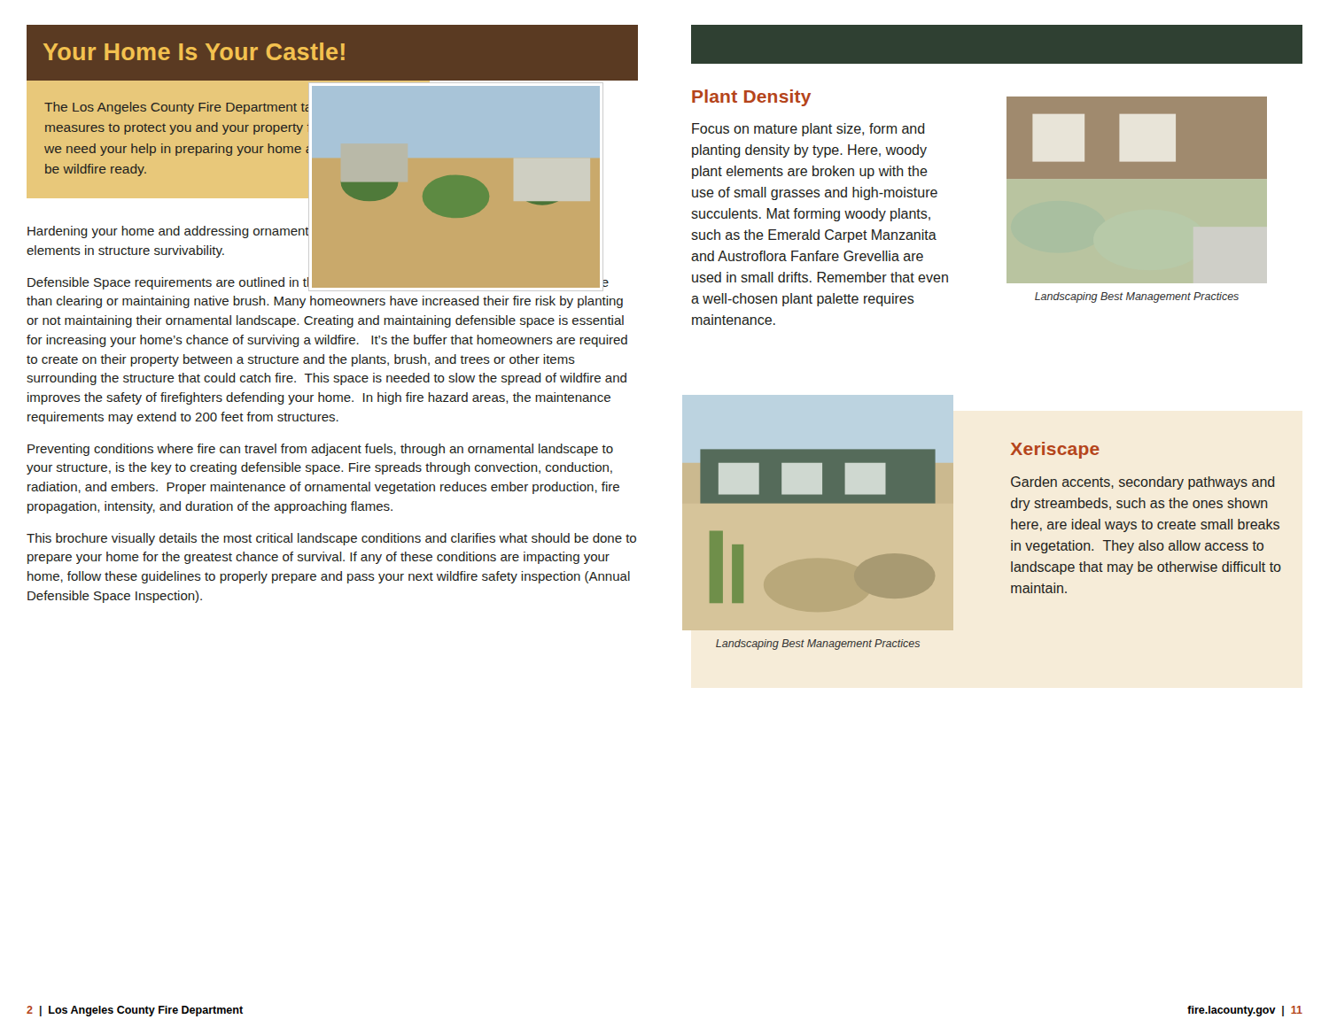Your Home Is Your Castle!
The Los Angeles County Fire Department takes great measures to protect you and your property from wildfire; yet, we need your help in preparing your home and landscape to be wildfire ready.
Hardening your home and addressing ornamental vegetation adjacent to your structure are critical elements in structure survivability.
Defensible Space requirements are outlined in the Fire Code, but there is more to defensible space than clearing or maintaining native brush. Many homeowners have increased their fire risk by planting or not maintaining their ornamental landscape. Creating and maintaining defensible space is essential for increasing your home’s chance of surviving a wildfire. It’s the buffer that homeowners are required to create on their property between a structure and the plants, brush, and trees or other items surrounding the structure that could catch fire. This space is needed to slow the spread of wildfire and improves the safety of firefighters defending your home. In high fire hazard areas, the maintenance requirements may extend to 200 feet from structures.
Preventing conditions where fire can travel from adjacent fuels, through an ornamental landscape to your structure, is the key to creating defensible space. Fire spreads through convection, conduction, radiation, and embers. Proper maintenance of ornamental vegetation reduces ember production, fire propagation, intensity, and duration of the approaching flames.
This brochure visually details the most critical landscape conditions and clarifies what should be done to prepare your home for the greatest chance of survival. If any of these conditions are impacting your home, follow these guidelines to properly prepare and pass your next wildfire safety inspection (Annual Defensible Space Inspection).
2 | Los Angeles County Fire Department
Plant Density
Focus on mature plant size, form and planting density by type. Here, woody plant elements are broken up with the use of small grasses and high-moisture succulents. Mat forming woody plants, such as the Emerald Carpet Manzanita and Austroflora Fanfare Grevellia are used in small drifts. Remember that even a well-chosen plant palette requires maintenance.
Landscaping Best Management Practices
Landscaping Best Management Practices
Xeriscape
Garden accents, secondary pathways and dry streambeds, such as the ones shown here, are ideal ways to create small breaks in vegetation. They also allow access to landscape that may be otherwise difficult to maintain.
fire.lacounty.gov | 11